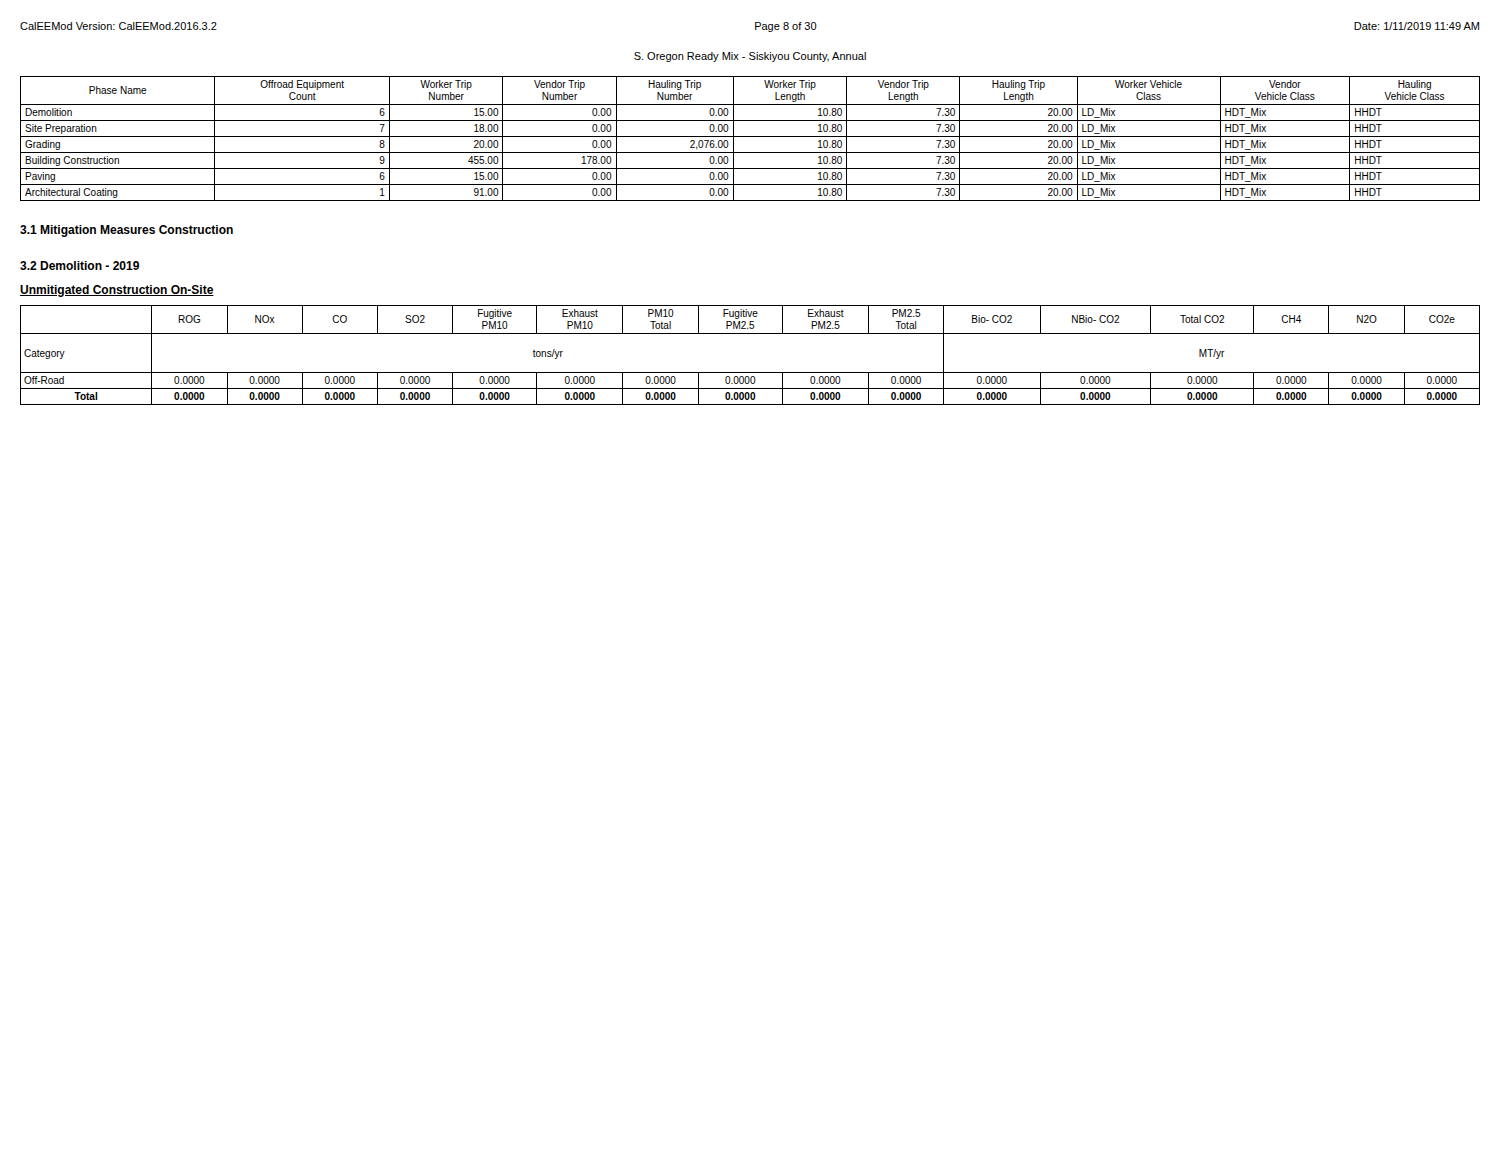CalEEMod Version: CalEEMod.2016.3.2
Page 8 of 30
Date: 1/11/2019 11:49 AM
S. Oregon Ready Mix - Siskiyou County, Annual
| Phase Name | Offroad Equipment Count | Worker Trip Number | Vendor Trip Number | Hauling Trip Number | Worker Trip Length | Vendor Trip Length | Hauling Trip Length | Worker Vehicle Class | Vendor Vehicle Class | Hauling Vehicle Class |
| --- | --- | --- | --- | --- | --- | --- | --- | --- | --- | --- |
| Demolition | 6 | 15.00 | 0.00 | 0.00 | 10.80 | 7.30 | 20.00 | LD_Mix | HDT_Mix | HHDT |
| Site Preparation | 7 | 18.00 | 0.00 | 0.00 | 10.80 | 7.30 | 20.00 | LD_Mix | HDT_Mix | HHDT |
| Grading | 8 | 20.00 | 0.00 | 2,076.00 | 10.80 | 7.30 | 20.00 | LD_Mix | HDT_Mix | HHDT |
| Building Construction | 9 | 455.00 | 178.00 | 0.00 | 10.80 | 7.30 | 20.00 | LD_Mix | HDT_Mix | HHDT |
| Paving | 6 | 15.00 | 0.00 | 0.00 | 10.80 | 7.30 | 20.00 | LD_Mix | HDT_Mix | HHDT |
| Architectural Coating | 1 | 91.00 | 0.00 | 0.00 | 10.80 | 7.30 | 20.00 | LD_Mix | HDT_Mix | HHDT |
3.1 Mitigation Measures Construction
3.2 Demolition - 2019
Unmitigated Construction On-Site
| | ROG | NOx | CO | SO2 | Fugitive PM10 | Exhaust PM10 | PM10 Total | Fugitive PM2.5 | Exhaust PM2.5 | PM2.5 Total | Bio- CO2 | NBio- CO2 | Total CO2 | CH4 | N2O | CO2e |
| --- | --- | --- | --- | --- | --- | --- | --- | --- | --- | --- | --- | --- | --- | --- | --- | --- |
| Category | tons/yr | MT/yr |
| Off-Road | 0.0000 | 0.0000 | 0.0000 | 0.0000 | 0.0000 | 0.0000 | 0.0000 | 0.0000 | 0.0000 | 0.0000 | 0.0000 | 0.0000 | 0.0000 | 0.0000 | 0.0000 | 0.0000 |
| Total | 0.0000 | 0.0000 | 0.0000 | 0.0000 | 0.0000 | 0.0000 | 0.0000 | 0.0000 | 0.0000 | 0.0000 | 0.0000 | 0.0000 | 0.0000 | 0.0000 | 0.0000 | 0.0000 |